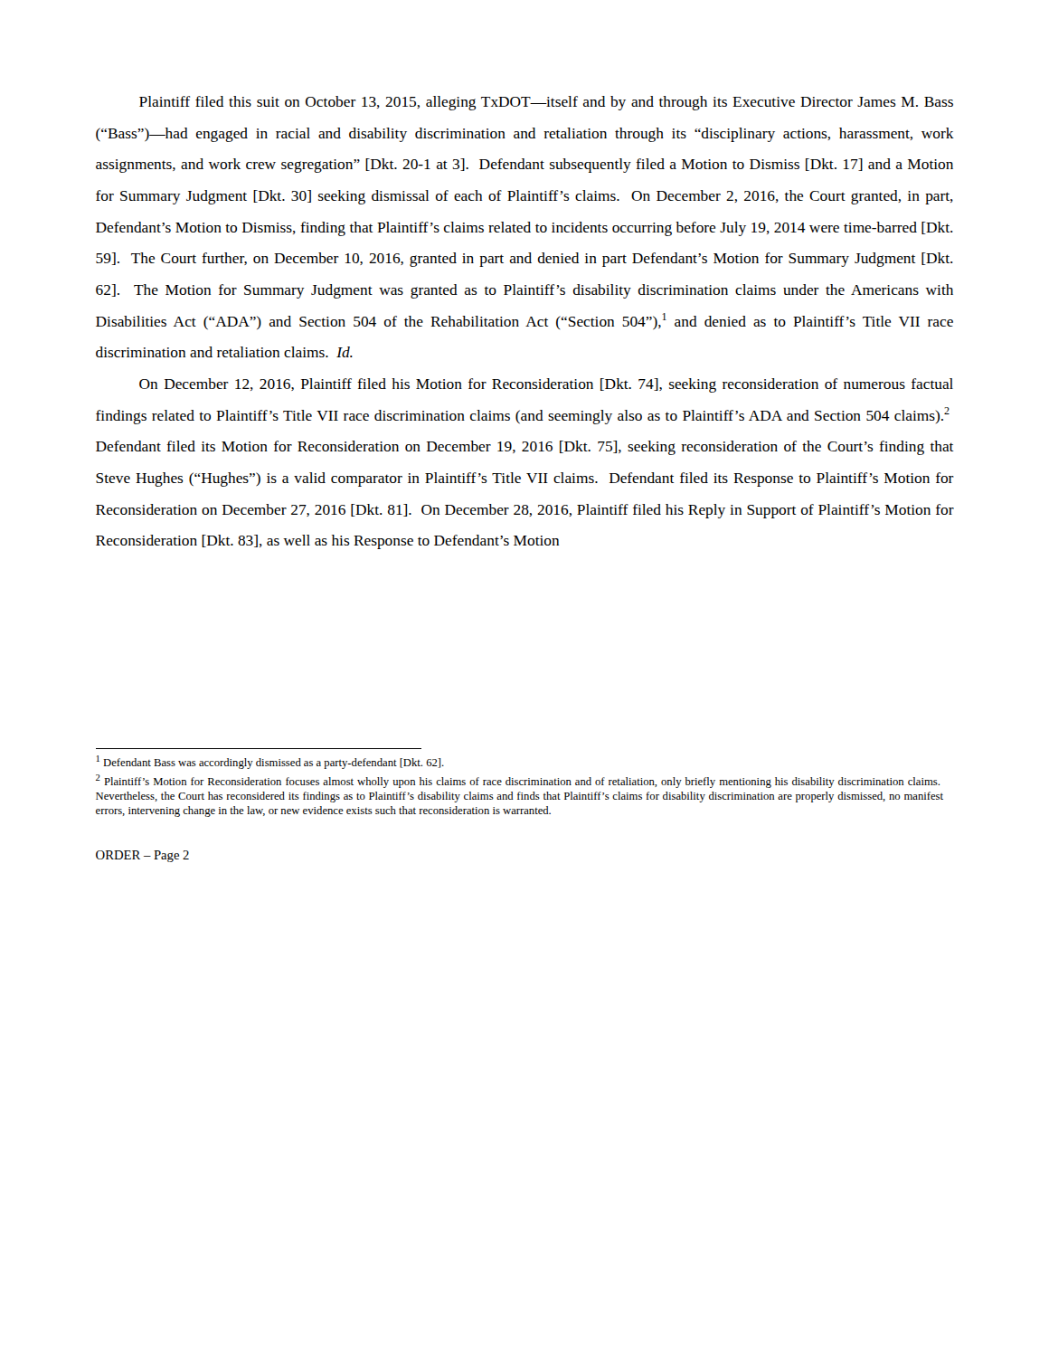Plaintiff filed this suit on October 13, 2015, alleging TxDOT—itself and by and through its Executive Director James M. Bass (“Bass”)—had engaged in racial and disability discrimination and retaliation through its “disciplinary actions, harassment, work assignments, and work crew segregation” [Dkt. 20-1 at 3]. Defendant subsequently filed a Motion to Dismiss [Dkt. 17] and a Motion for Summary Judgment [Dkt. 30] seeking dismissal of each of Plaintiff’s claims. On December 2, 2016, the Court granted, in part, Defendant’s Motion to Dismiss, finding that Plaintiff’s claims related to incidents occurring before July 19, 2014 were time-barred [Dkt. 59]. The Court further, on December 10, 2016, granted in part and denied in part Defendant’s Motion for Summary Judgment [Dkt. 62]. The Motion for Summary Judgment was granted as to Plaintiff’s disability discrimination claims under the Americans with Disabilities Act (“ADA”) and Section 504 of the Rehabilitation Act (“Section 504”),1 and denied as to Plaintiff’s Title VII race discrimination and retaliation claims. Id.
On December 12, 2016, Plaintiff filed his Motion for Reconsideration [Dkt. 74], seeking reconsideration of numerous factual findings related to Plaintiff’s Title VII race discrimination claims (and seemingly also as to Plaintiff’s ADA and Section 504 claims).2 Defendant filed its Motion for Reconsideration on December 19, 2016 [Dkt. 75], seeking reconsideration of the Court’s finding that Steve Hughes (“Hughes”) is a valid comparator in Plaintiff’s Title VII claims. Defendant filed its Response to Plaintiff’s Motion for Reconsideration on December 27, 2016 [Dkt. 81]. On December 28, 2016, Plaintiff filed his Reply in Support of Plaintiff’s Motion for Reconsideration [Dkt. 83], as well as his Response to Defendant’s Motion
1 Defendant Bass was accordingly dismissed as a party-defendant [Dkt. 62].
2 Plaintiff’s Motion for Reconsideration focuses almost wholly upon his claims of race discrimination and of retaliation, only briefly mentioning his disability discrimination claims. Nevertheless, the Court has reconsidered its findings as to Plaintiff’s disability claims and finds that Plaintiff’s claims for disability discrimination are properly dismissed, no manifest errors, intervening change in the law, or new evidence exists such that reconsideration is warranted.
ORDER – Page 2